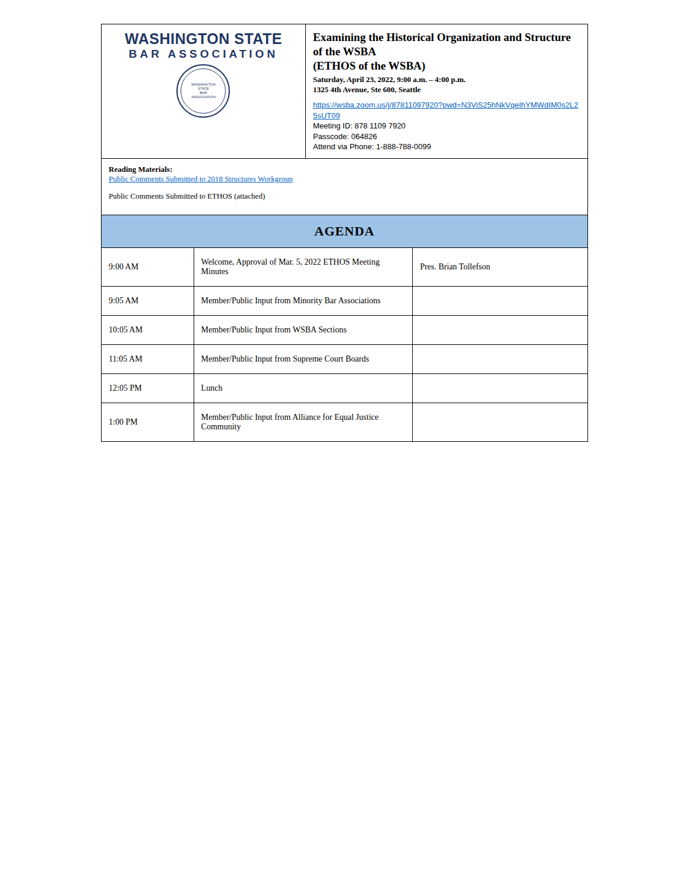| WASHINGTON STATE BAR ASSOCIATION WASHINGTON STATE BAR ASSOCIATION | Examining the Historical Organization and Structure of the WSBA (ETHOS of the WSBA) Saturday, April 23, 2022, 9:00 a.m. – 4:00 p.m. 1325 4th Avenue, Ste 600, Seattle https://wsba.zoom.us/j/87811097920?pwd=N3ViS25hNkVqeIhYMWdIM0s2L25sUT09 Meeting ID: 878 1109 7920 Passcode: 064826 Attend via Phone: 1-888-788-0099 |
| Reading Materials: Public Comments Submitted to 2018 Structures Workgroup Public Comments Submitted to ETHOS (attached) |
AGENDA
| 9:00 AM | Welcome, Approval of Mar. 5, 2022 ETHOS Meeting Minutes | Pres. Brian Tollefson |
| 9:05 AM | Member/Public Input from Minority Bar Associations | |
| 10:05 AM | Member/Public Input from WSBA Sections | |
| 11:05 AM | Member/Public Input from Supreme Court Boards | |
| 12:05 PM | Lunch | |
| 1:00 PM | Member/Public Input from Alliance for Equal Justice Community | |